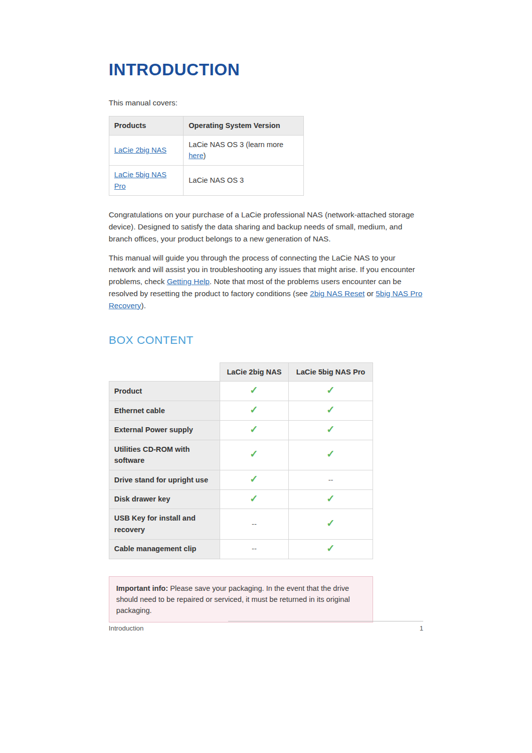INTRODUCTION
This manual covers:
| Products | Operating System Version |
| --- | --- |
| LaCie 2big NAS | LaCie NAS OS 3 (learn more here ) |
| LaCie 5big NAS Pro | LaCie NAS OS 3 |
Congratulations on your purchase of a LaCie professional NAS (network-attached storage device). Designed to satisfy the data sharing and backup needs of small, medium, and branch offices, your product belongs to a new generation of NAS.
This manual will guide you through the process of connecting the LaCie NAS to your network and will assist you in troubleshooting any issues that might arise. If you encounter problems, check Getting Help. Note that most of the problems users encounter can be resolved by resetting the product to factory conditions (see 2big NAS Reset or 5big NAS Pro Recovery).
BOX CONTENT
| | LaCie 2big NAS | LaCie 5big NAS Pro |
| --- | --- | --- |
| Product | ✓ | ✓ |
| Ethernet cable | ✓ | ✓ |
| External Power supply | ✓ | ✓ |
| Utilities CD-ROM with software | ✓ | ✓ |
| Drive stand for upright use | ✓ | -- |
| Disk drawer key | ✓ | ✓ |
| USB Key for install and recovery | -- | ✓ |
| Cable management clip | -- | ✓ |
Important info: Please save your packaging. In the event that the drive should need to be repaired or serviced, it must be returned in its original packaging.
Introduction 1